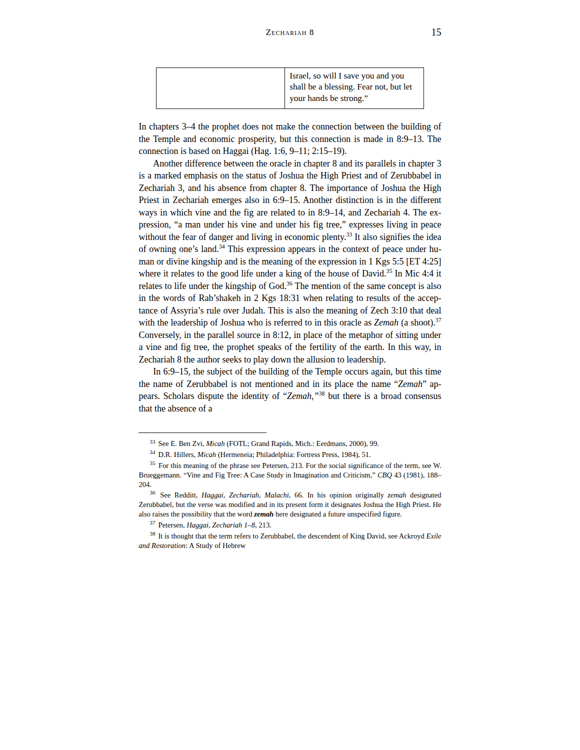Zechariah 8 15
| | Israel, so will I save you and you shall be a blessing. Fear not, but let your hands be strong.” |
In chapters 3–4 the prophet does not make the connection between the building of the Temple and economic prosperity, but this connection is made in 8:9–13. The connection is based on Haggai (Hag. 1:6, 9–11; 2:15–19).
Another difference between the oracle in chapter 8 and its parallels in chapter 3 is a marked emphasis on the status of Joshua the High Priest and of Zerubbabel in Zechariah 3, and his absence from chapter 8. The importance of Joshua the High Priest in Zechariah emerges also in 6:9–15. Another distinction is in the different ways in which vine and the fig are related to in 8:9–14, and Zechariah 4. The expression, “a man under his vine and under his fig tree,” expresses living in peace without the fear of danger and living in economic plenty.33 It also signifies the idea of owning one’s land.34 This expression appears in the context of peace under human or divine kingship and is the meaning of the expression in 1 Kgs 5:5 [ET 4:25] where it relates to the good life under a king of the house of David.35 In Mic 4:4 it relates to life under the kingship of God.36 The mention of the same concept is also in the words of Rab’shakeh in 2 Kgs 18:31 when relating to results of the acceptance of Assyria’s rule over Judah. This is also the meaning of Zech 3:10 that deal with the leadership of Joshua who is referred to in this oracle as Zemah (a shoot).37 Conversely, in the parallel source in 8:12, in place of the metaphor of sitting under a vine and fig tree, the prophet speaks of the fertility of the earth. In this way, in Zechariah 8 the author seeks to play down the allusion to leadership.
In 6:9–15, the subject of the building of the Temple occurs again, but this time the name of Zerubbabel is not mentioned and in its place the name “Zemah” appears. Scholars dispute the identity of “Zemah,”38 but there is a broad consensus that the absence of a
33 See E. Ben Zvi, Micah (FOTL; Grand Rapids, Mich.: Eerdmans, 2000), 99.
34 D.R. Hillers, Micah (Hermeneia; Philadelphia: Fortress Press, 1984), 51.
35 For this meaning of the phrase see Petersen, 213. For the social significance of the term, see W. Brueggemann. “Vine and Fig Tree: A Case Study in Imagination and Criticism,” CBQ 43 (1981), 188–204.
36 See Redditt, Haggai, Zechariah, Malachi, 66. In his opinion originally zemah designated Zerubbabel, but the verse was modified and in its present form it designates Joshua the High Priest. He also raises the possibility that the word zemah here designated a future unspecified figure.
37 Petersen, Haggai, Zechariah 1–8, 213.
38 It is thought that the term refers to Zerubbabel, the descendent of King David, see Ackroyd Exile and Restoration: A Study of Hebrew